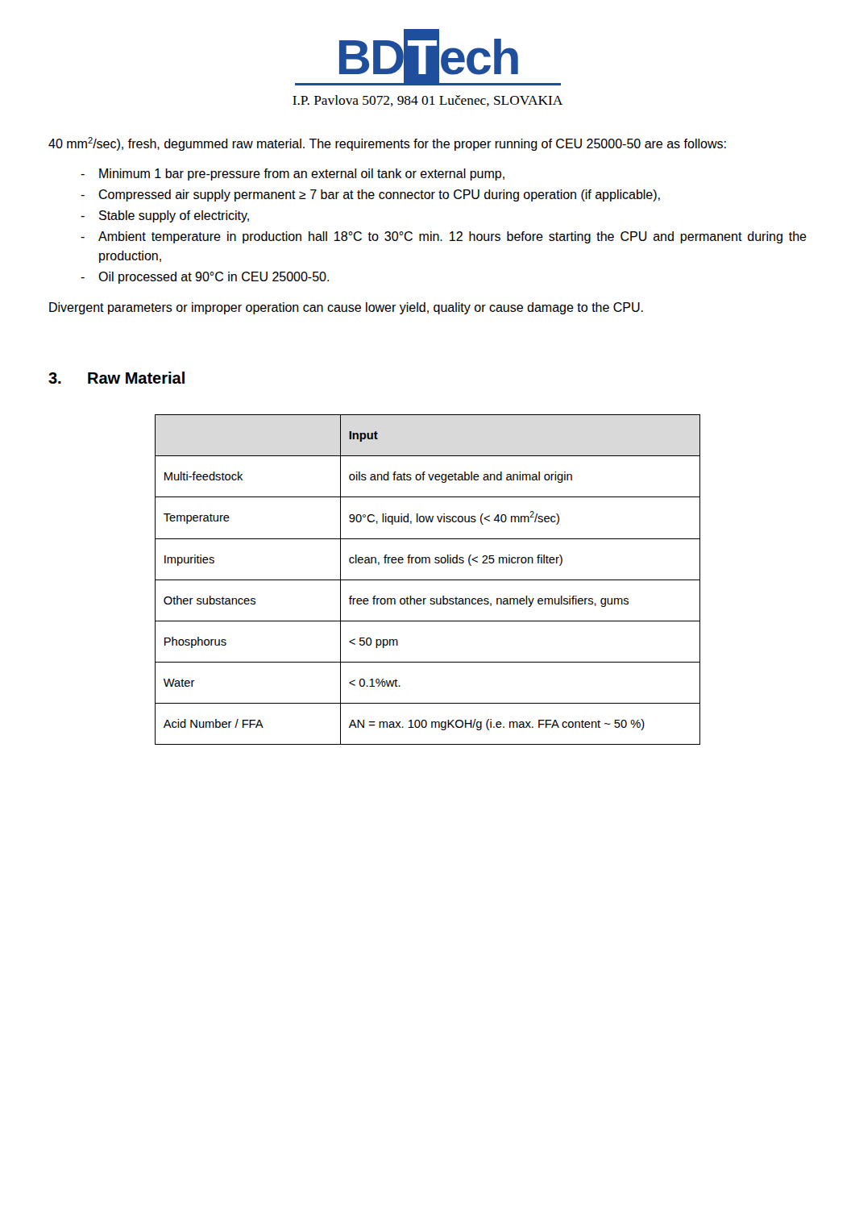BD Tech
I.P. Pavlova 5072, 984 01 Lučenec, SLOVAKIA
40 mm2/sec), fresh, degummed raw material. The requirements for the proper running of CEU 25000-50 are as follows:
Minimum 1 bar pre-pressure from an external oil tank or external pump,
Compressed air supply permanent ≥ 7 bar at the connector to CPU during operation (if applicable),
Stable supply of electricity,
Ambient temperature in production hall 18°C to 30°C min. 12 hours before starting the CPU and permanent during the production,
Oil processed at 90°C in CEU 25000-50.
Divergent parameters or improper operation can cause lower yield, quality or cause damage to the CPU.
3. Raw Material
| | Input |
| --- | --- |
| Multi-feedstock | oils and fats of vegetable and animal origin |
| Temperature | 90°C, liquid, low viscous (< 40 mm 2 /sec) |
| Impurities | clean, free from solids (< 25 micron filter) |
| Other substances | free from other substances, namely emulsifiers, gums |
| Phosphorus | < 50 ppm |
| Water | < 0.1%wt. |
| Acid Number / FFA | AN = max. 100 mgKOH/g (i.e. max. FFA content ~ 50 %) |